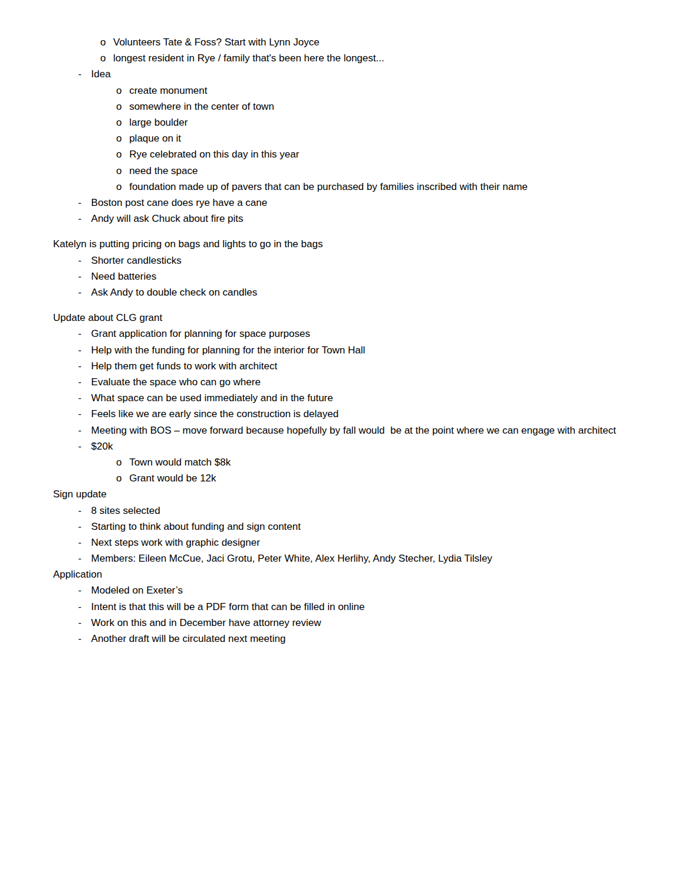Volunteers Tate & Foss? Start with Lynn Joyce
longest resident in Rye / family that's been here the longest...
Idea
create monument
somewhere in the center of town
large boulder
plaque on it
Rye celebrated on this day in this year
need the space
foundation made up of pavers that can be purchased by families inscribed with their name
Boston post cane does rye have a cane
Andy will ask Chuck about fire pits
Katelyn is putting pricing on bags and lights to go in the bags
Shorter candlesticks
Need batteries
Ask Andy to double check on candles
Update about CLG grant
Grant application for planning for space purposes
Help with the funding for planning for the interior for Town Hall
Help them get funds to work with architect
Evaluate the space who can go where
What space can be used immediately and in the future
Feels like we are early since the construction is delayed
Meeting with BOS – move forward because hopefully by fall would be at the point where we can engage with architect
$20k
Town would match $8k
Grant would be 12k
Sign update
8 sites selected
Starting to think about funding and sign content
Next steps work with graphic designer
Members: Eileen McCue, Jaci Grotu, Peter White, Alex Herlihy, Andy Stecher, Lydia Tilsley
Application
Modeled on Exeter’s
Intent is that this will be a PDF form that can be filled in online
Work on this and in December have attorney review
Another draft will be circulated next meeting